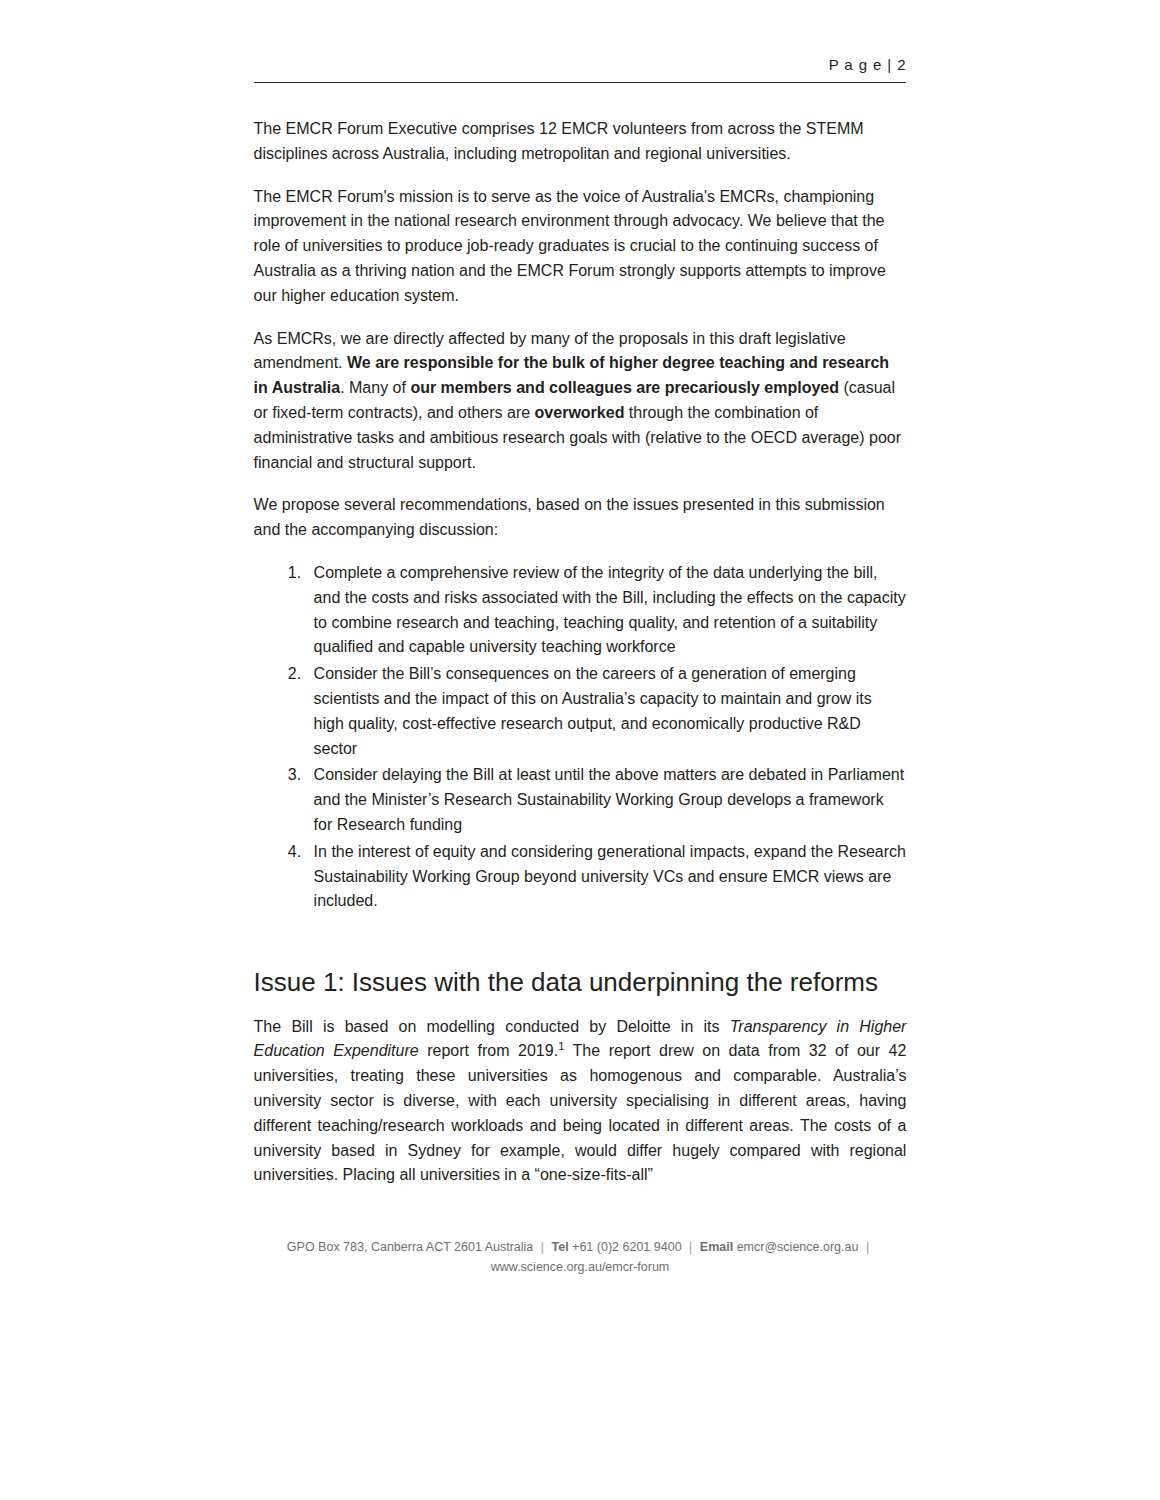P a g e | 2
The EMCR Forum Executive comprises 12 EMCR volunteers from across the STEMM disciplines across Australia, including metropolitan and regional universities.
The EMCR Forum's mission is to serve as the voice of Australia's EMCRs, championing improvement in the national research environment through advocacy. We believe that the role of universities to produce job-ready graduates is crucial to the continuing success of Australia as a thriving nation and the EMCR Forum strongly supports attempts to improve our higher education system.
As EMCRs, we are directly affected by many of the proposals in this draft legislative amendment. We are responsible for the bulk of higher degree teaching and research in Australia. Many of our members and colleagues are precariously employed (casual or fixed-term contracts), and others are overworked through the combination of administrative tasks and ambitious research goals with (relative to the OECD average) poor financial and structural support.
We propose several recommendations, based on the issues presented in this submission and the accompanying discussion:
Complete a comprehensive review of the integrity of the data underlying the bill, and the costs and risks associated with the Bill, including the effects on the capacity to combine research and teaching, teaching quality, and retention of a suitability qualified and capable university teaching workforce
Consider the Bill’s consequences on the careers of a generation of emerging scientists and the impact of this on Australia’s capacity to maintain and grow its high quality, cost-effective research output, and economically productive R&D sector
Consider delaying the Bill at least until the above matters are debated in Parliament and the Minister’s Research Sustainability Working Group develops a framework for Research funding
In the interest of equity and considering generational impacts, expand the Research Sustainability Working Group beyond university VCs and ensure EMCR views are included.
Issue 1: Issues with the data underpinning the reforms
The Bill is based on modelling conducted by Deloitte in its Transparency in Higher Education Expenditure report from 2019.1 The report drew on data from 32 of our 42 universities, treating these universities as homogenous and comparable. Australia’s university sector is diverse, with each university specialising in different areas, having different teaching/research workloads and being located in different areas. The costs of a university based in Sydney for example, would differ hugely compared with regional universities. Placing all universities in a “one-size-fits-all”
GPO Box 783, Canberra ACT 2601 Australia | Tel +61 (0)2 6201 9400 | Email emcr@science.org.au | www.science.org.au/emcr-forum